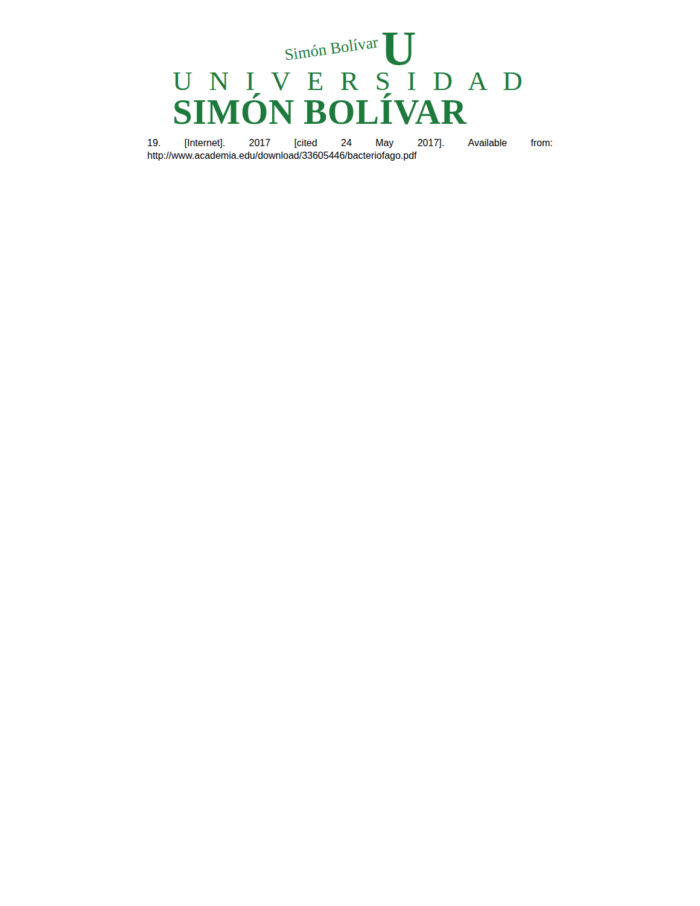Simón Bolívar U U N I V E R S I D A D
SIMÓN BOLÍVAR
19. [Internet]. 2017 [cited 24 May 2017]. Available from:
http://www.academia.edu/download/33605446/bacteriofago.pdf